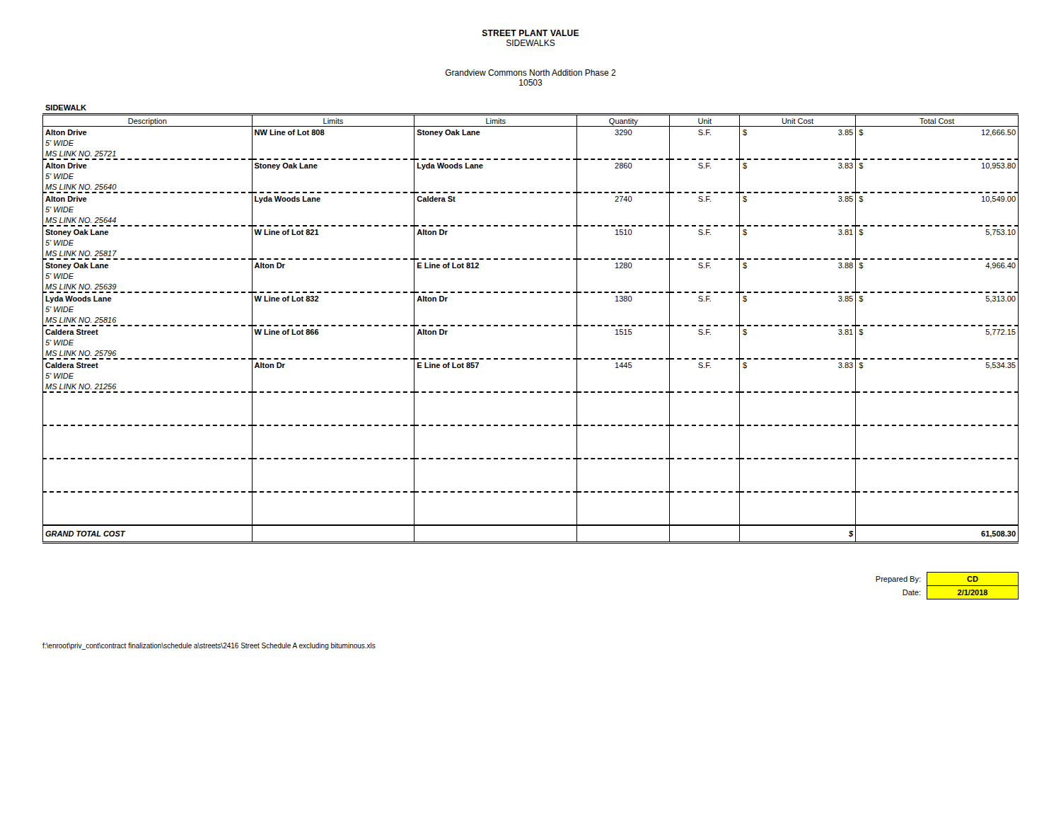STREET PLANT VALUE
SIDEWALKS
Grandview Commons North Addition Phase 2
10503
SIDEWALK
| Description | Limits | Limits | Quantity | Unit | Unit Cost | Total Cost |
| --- | --- | --- | --- | --- | --- | --- |
| Alton Drive | NW Line of Lot 808 | Stoney Oak Lane | 3290 | S.F. | $ 3.85 | $ 12,666.50 |
| 5' WIDE | | | | | | |
| MS LINK NO. 25721 | | | | | | |
| Alton Drive | Stoney Oak Lane | Lyda Woods Lane | 2860 | S.F. | $ 3.83 | $ 10,953.80 |
| 5' WIDE | | | | | | |
| MS LINK NO. 25640 | | | | | | |
| Alton Drive | Lyda Woods Lane | Caldera St | 2740 | S.F. | $ 3.85 | $ 10,549.00 |
| 5' WIDE | | | | | | |
| MS LINK NO. 25644 | | | | | | |
| Stoney Oak Lane | W Line of Lot 821 | Alton Dr | 1510 | S.F. | $ 3.81 | $ 5,753.10 |
| 5' WIDE | | | | | | |
| MS LINK NO. 25817 | | | | | | |
| Stoney Oak Lane | Alton Dr | E Line of Lot 812 | 1280 | S.F. | $ 3.88 | $ 4,966.40 |
| 5' WIDE | | | | | | |
| MS LINK NO. 25639 | | | | | | |
| Lyda Woods Lane | W Line of Lot 832 | Alton Dr | 1380 | S.F. | $ 3.85 | $ 5,313.00 |
| 5' WIDE | | | | | | |
| MS LINK NO. 25816 | | | | | | |
| Caldera Street | W Line of Lot 866 | Alton Dr | 1515 | S.F. | $ 3.81 | $ 5,772.15 |
| 5' WIDE | | | | | | |
| MS LINK NO. 25796 | | | | | | |
| Caldera Street | Alton Dr | E Line of Lot 857 | 1445 | S.F. | $ 3.83 | $ 5,534.35 |
| 5' WIDE | | | | | | |
| MS LINK NO. 21256 | | | | | | |
| GRAND TOTAL COST | | | | | $ | 61,508.30 |
| Prepared By: | CD |
| Date: | 2/1/2018 |
f:\enroot\priv_cont\contract finalization\schedule a\streets\2416 Street Schedule A excluding bituminous.xls